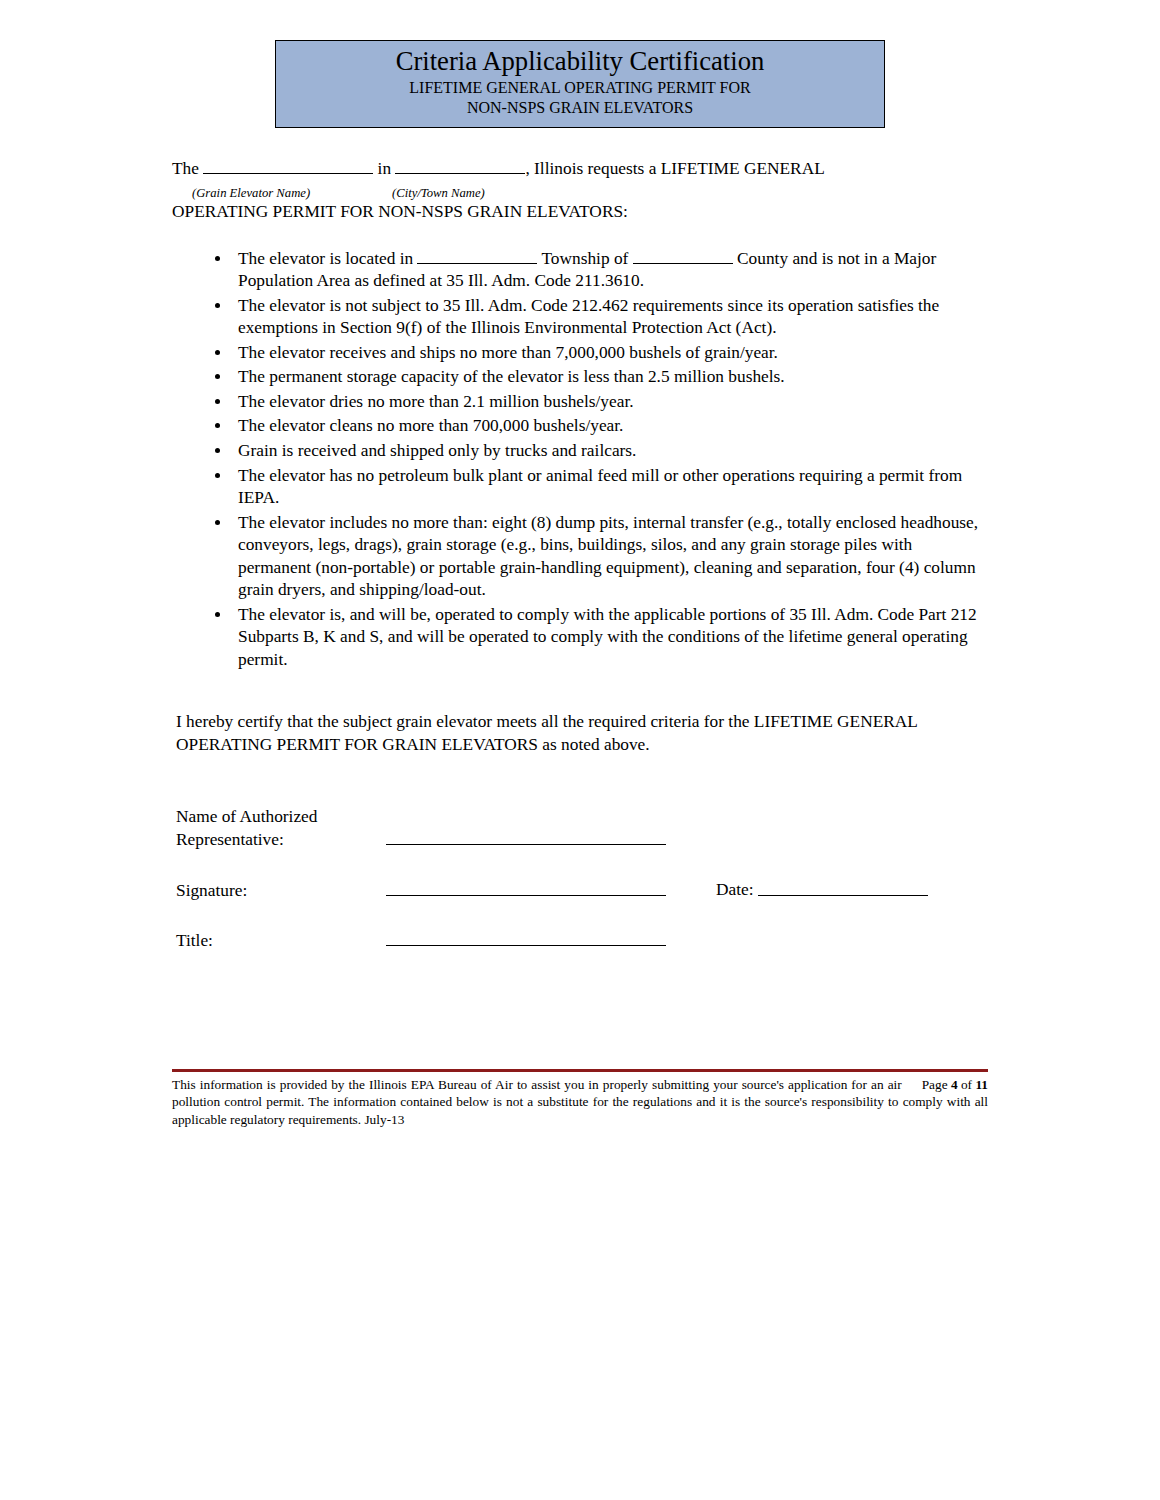Criteria Applicability Certification
LIFETIME GENERAL OPERATING PERMIT FOR
NON-NSPS GRAIN ELEVATORS
The in , Illinois requests a LIFETIME GENERAL
(Grain Elevator Name)(City/Town Name)
OPERATING PERMIT FOR NON-NSPS GRAIN ELEVATORS:
The elevator is located in Township of County and is not in a Major Population Area as defined at 35 Ill. Adm. Code 211.3610.
The elevator is not subject to 35 Ill. Adm. Code 212.462 requirements since its operation satisfies the exemptions in Section 9(f) of the Illinois Environmental Protection Act (Act).
The elevator receives and ships no more than 7,000,000 bushels of grain/year.
The permanent storage capacity of the elevator is less than 2.5 million bushels.
The elevator dries no more than 2.1 million bushels/year.
The elevator cleans no more than 700,000 bushels/year.
Grain is received and shipped only by trucks and railcars.
The elevator has no petroleum bulk plant or animal feed mill or other operations requiring a permit from IEPA.
The elevator includes no more than: eight (8) dump pits, internal transfer (e.g., totally enclosed headhouse, conveyors, legs, drags), grain storage (e.g., bins, buildings, silos, and any grain storage piles with permanent (non-portable) or portable grain-handling equipment), cleaning and separation, four (4) column grain dryers, and shipping/load-out.
The elevator is, and will be, operated to comply with the applicable portions of 35 Ill. Adm. Code Part 212 Subparts B, K and S, and will be operated to comply with the conditions of the lifetime general operating permit.
I hereby certify that the subject grain elevator meets all the required criteria for the LIFETIME GENERAL OPERATING PERMIT FOR GRAIN ELEVATORS as noted above.
| Name of Authorized Representative: | | |
| Signature: | | Date: |
| Title: | | |
Page 4 of 11 This information is provided by the Illinois EPA Bureau of Air to assist you in properly submitting your source's application for an air pollution control permit. The information contained below is not a substitute for the regulations and it is the source's responsibility to comply with all applicable regulatory requirements. July-13